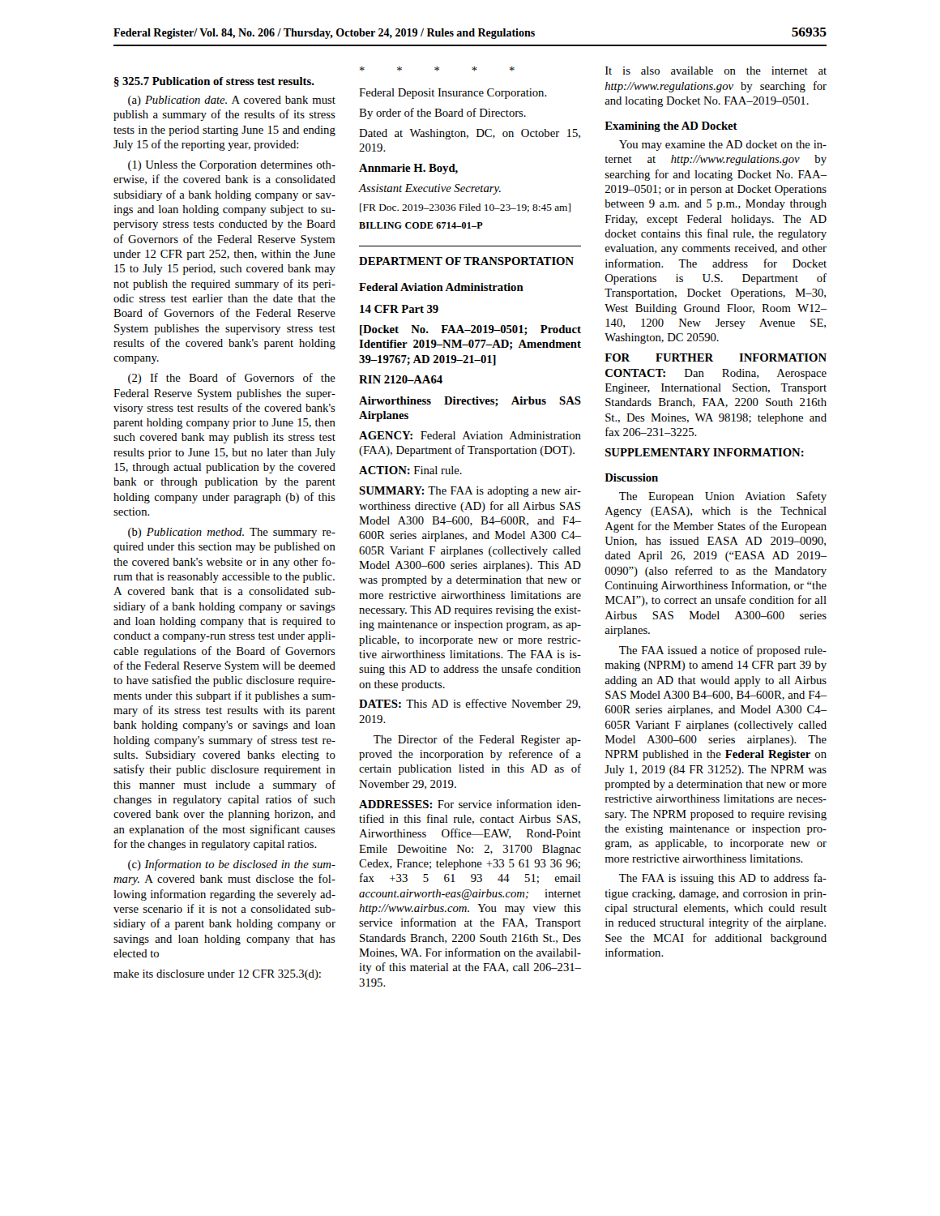Federal Register/ Vol. 84, No. 206 / Thursday, October 24, 2019 / Rules and Regulations
56935
§ 325.7 Publication of stress test results.
(a) Publication date. A covered bank must publish a summary of the results of its stress tests in the period starting June 15 and ending July 15 of the reporting year, provided:
(1) Unless the Corporation determines otherwise, if the covered bank is a consolidated subsidiary of a bank holding company or savings and loan holding company subject to supervisory stress tests conducted by the Board of Governors of the Federal Reserve System under 12 CFR part 252, then, within the June 15 to July 15 period, such covered bank may not publish the required summary of its periodic stress test earlier than the date that the Board of Governors of the Federal Reserve System publishes the supervisory stress test results of the covered bank's parent holding company.
(2) If the Board of Governors of the Federal Reserve System publishes the supervisory stress test results of the covered bank's parent holding company prior to June 15, then such covered bank may publish its stress test results prior to June 15, but no later than July 15, through actual publication by the covered bank or through publication by the parent holding company under paragraph (b) of this section.
(b) Publication method. The summary required under this section may be published on the covered bank's website or in any other forum that is reasonably accessible to the public. A covered bank that is a consolidated subsidiary of a bank holding company or savings and loan holding company that is required to conduct a company-run stress test under applicable regulations of the Board of Governors of the Federal Reserve System will be deemed to have satisfied the public disclosure requirements under this subpart if it publishes a summary of its stress test results with its parent bank holding company's or savings and loan holding company's summary of stress test results. Subsidiary covered banks electing to satisfy their public disclosure requirement in this manner must include a summary of changes in regulatory capital ratios of such covered bank over the planning horizon, and an explanation of the most significant causes for the changes in regulatory capital ratios.
(c) Information to be disclosed in the summary. A covered bank must disclose the following information regarding the severely adverse scenario if it is not a consolidated subsidiary of a parent bank holding company or savings and loan holding company that has elected to
make its disclosure under 12 CFR 325.3(d):
* * * * *
Federal Deposit Insurance Corporation.
By order of the Board of Directors.
Dated at Washington, DC, on October 15, 2019.
Annmarie H. Boyd,
Assistant Executive Secretary.
[FR Doc. 2019–23036 Filed 10–23–19; 8:45 am]
BILLING CODE 6714–01–P
DEPARTMENT OF TRANSPORTATION
Federal Aviation Administration
14 CFR Part 39
[Docket No. FAA–2019–0501; Product Identifier 2019–NM–077–AD; Amendment 39–19767; AD 2019–21–01]
RIN 2120–AA64
Airworthiness Directives; Airbus SAS Airplanes
AGENCY: Federal Aviation Administration (FAA), Department of Transportation (DOT).
ACTION: Final rule.
SUMMARY: The FAA is adopting a new airworthiness directive (AD) for all Airbus SAS Model A300 B4–600, B4–600R, and F4–600R series airplanes, and Model A300 C4–605R Variant F airplanes (collectively called Model A300–600 series airplanes). This AD was prompted by a determination that new or more restrictive airworthiness limitations are necessary. This AD requires revising the existing maintenance or inspection program, as applicable, to incorporate new or more restrictive airworthiness limitations. The FAA is issuing this AD to address the unsafe condition on these products.
DATES: This AD is effective November 29, 2019.
The Director of the Federal Register approved the incorporation by reference of a certain publication listed in this AD as of November 29, 2019.
ADDRESSES: For service information identified in this final rule, contact Airbus SAS, Airworthiness Office—EAW, Rond-Point Emile Dewoitine No: 2, 31700 Blagnac Cedex, France; telephone +33 5 61 93 36 96; fax +33 5 61 93 44 51; email account.airworth-eas@airbus.com; internet http://www.airbus.com. You may view this service information at the FAA, Transport Standards Branch, 2200 South 216th St., Des Moines, WA. For information on the availability of this material at the FAA, call 206–231–3195.
It is also available on the internet at http://www.regulations.gov by searching for and locating Docket No. FAA–2019–0501.
Examining the AD Docket
You may examine the AD docket on the internet at http://www.regulations.gov by searching for and locating Docket No. FAA–2019–0501; or in person at Docket Operations between 9 a.m. and 5 p.m., Monday through Friday, except Federal holidays. The AD docket contains this final rule, the regulatory evaluation, any comments received, and other information. The address for Docket Operations is U.S. Department of Transportation, Docket Operations, M–30, West Building Ground Floor, Room W12–140, 1200 New Jersey Avenue SE, Washington, DC 20590.
FOR FURTHER INFORMATION CONTACT: Dan Rodina, Aerospace Engineer, International Section, Transport Standards Branch, FAA, 2200 South 216th St., Des Moines, WA 98198; telephone and fax 206–231–3225.
SUPPLEMENTARY INFORMATION:
Discussion
The European Union Aviation Safety Agency (EASA), which is the Technical Agent for the Member States of the European Union, has issued EASA AD 2019–0090, dated April 26, 2019 (“EASA AD 2019–0090”) (also referred to as the Mandatory Continuing Airworthiness Information, or “the MCAI”), to correct an unsafe condition for all Airbus SAS Model A300–600 series airplanes.
The FAA issued a notice of proposed rulemaking (NPRM) to amend 14 CFR part 39 by adding an AD that would apply to all Airbus SAS Model A300 B4–600, B4–600R, and F4–600R series airplanes, and Model A300 C4–605R Variant F airplanes (collectively called Model A300–600 series airplanes). The NPRM published in the Federal Register on July 1, 2019 (84 FR 31252). The NPRM was prompted by a determination that new or more restrictive airworthiness limitations are necessary. The NPRM proposed to require revising the existing maintenance or inspection program, as applicable, to incorporate new or more restrictive airworthiness limitations.
The FAA is issuing this AD to address fatigue cracking, damage, and corrosion in principal structural elements, which could result in reduced structural integrity of the airplane. See the MCAI for additional background information.